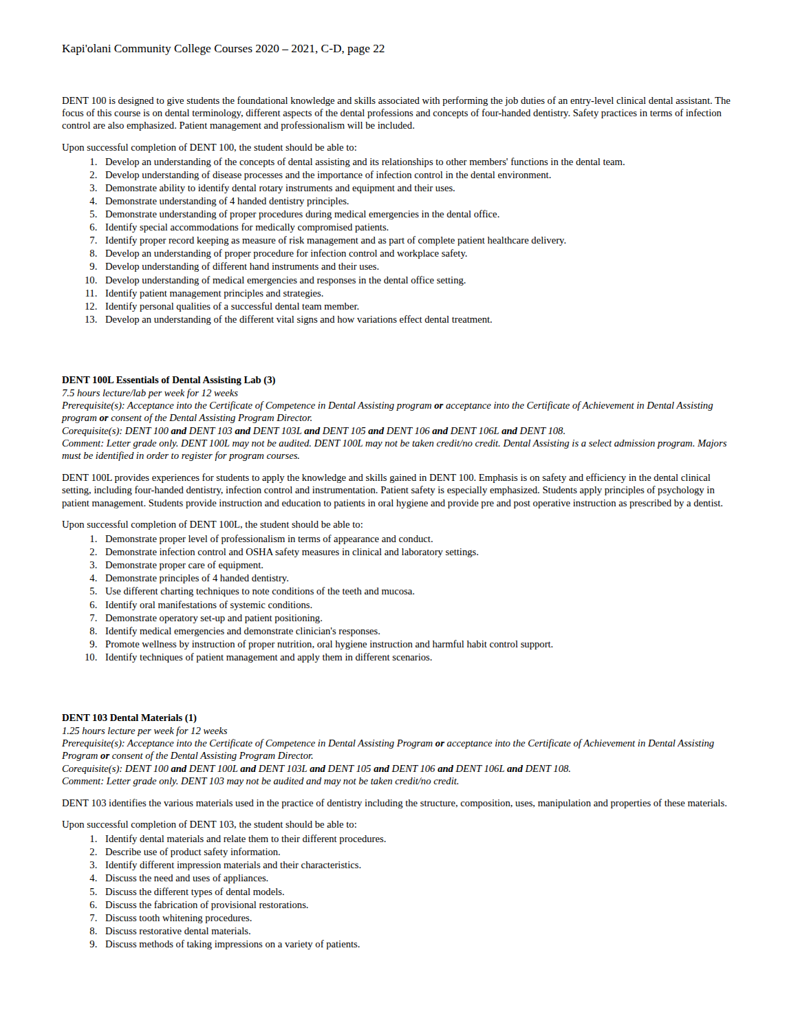Kapi'olani Community College Courses 2020 – 2021, C-D, page 22
DENT 100 is designed to give students the foundational knowledge and skills associated with performing the job duties of an entry-level clinical dental assistant. The focus of this course is on dental terminology, different aspects of the dental professions and concepts of four-handed dentistry. Safety practices in terms of infection control are also emphasized. Patient management and professionalism will be included.
Upon successful completion of DENT 100, the student should be able to:
Develop an understanding of the concepts of dental assisting and its relationships to other members' functions in the dental team.
Develop understanding of disease processes and the importance of infection control in the dental environment.
Demonstrate ability to identify dental rotary instruments and equipment and their uses.
Demonstrate understanding of 4 handed dentistry principles.
Demonstrate understanding of proper procedures during medical emergencies in the dental office.
Identify special accommodations for medically compromised patients.
Identify proper record keeping as measure of risk management and as part of complete patient healthcare delivery.
Develop an understanding of proper procedure for infection control and workplace safety.
Develop understanding of different hand instruments and their uses.
Develop understanding of medical emergencies and responses in the dental office setting.
Identify patient management principles and strategies.
Identify personal qualities of a successful dental team member.
Develop an understanding of the different vital signs and how variations effect dental treatment.
DENT 100L Essentials of Dental Assisting Lab (3)
7.5 hours lecture/lab per week for 12 weeks
Prerequisite(s): Acceptance into the Certificate of Competence in Dental Assisting program or acceptance into the Certificate of Achievement in Dental Assisting program or consent of the Dental Assisting Program Director.
Corequisite(s): DENT 100 and DENT 103 and DENT 103L and DENT 105 and DENT 106 and DENT 106L and DENT 108.
Comment: Letter grade only. DENT 100L may not be audited. DENT 100L may not be taken credit/no credit. Dental Assisting is a select admission program. Majors must be identified in order to register for program courses.
DENT 100L provides experiences for students to apply the knowledge and skills gained in DENT 100. Emphasis is on safety and efficiency in the dental clinical setting, including four-handed dentistry, infection control and instrumentation. Patient safety is especially emphasized. Students apply principles of psychology in patient management. Students provide instruction and education to patients in oral hygiene and provide pre and post operative instruction as prescribed by a dentist.
Upon successful completion of DENT 100L, the student should be able to:
Demonstrate proper level of professionalism in terms of appearance and conduct.
Demonstrate infection control and OSHA safety measures in clinical and laboratory settings.
Demonstrate proper care of equipment.
Demonstrate principles of 4 handed dentistry.
Use different charting techniques to note conditions of the teeth and mucosa.
Identify oral manifestations of systemic conditions.
Demonstrate operatory set-up and patient positioning.
Identify medical emergencies and demonstrate clinician's responses.
Promote wellness by instruction of proper nutrition, oral hygiene instruction and harmful habit control support.
Identify techniques of patient management and apply them in different scenarios.
DENT 103 Dental Materials (1)
1.25 hours lecture per week for 12 weeks
Prerequisite(s): Acceptance into the Certificate of Competence in Dental Assisting Program or acceptance into the Certificate of Achievement in Dental Assisting Program or consent of the Dental Assisting Program Director.
Corequisite(s): DENT 100 and DENT 100L and DENT 103L and DENT 105 and DENT 106 and DENT 106L and DENT 108.
Comment: Letter grade only. DENT 103 may not be audited and may not be taken credit/no credit.
DENT 103 identifies the various materials used in the practice of dentistry including the structure, composition, uses, manipulation and properties of these materials.
Upon successful completion of DENT 103, the student should be able to:
Identify dental materials and relate them to their different procedures.
Describe use of product safety information.
Identify different impression materials and their characteristics.
Discuss the need and uses of appliances.
Discuss the different types of dental models.
Discuss the fabrication of provisional restorations.
Discuss tooth whitening procedures.
Discuss restorative dental materials.
Discuss methods of taking impressions on a variety of patients.